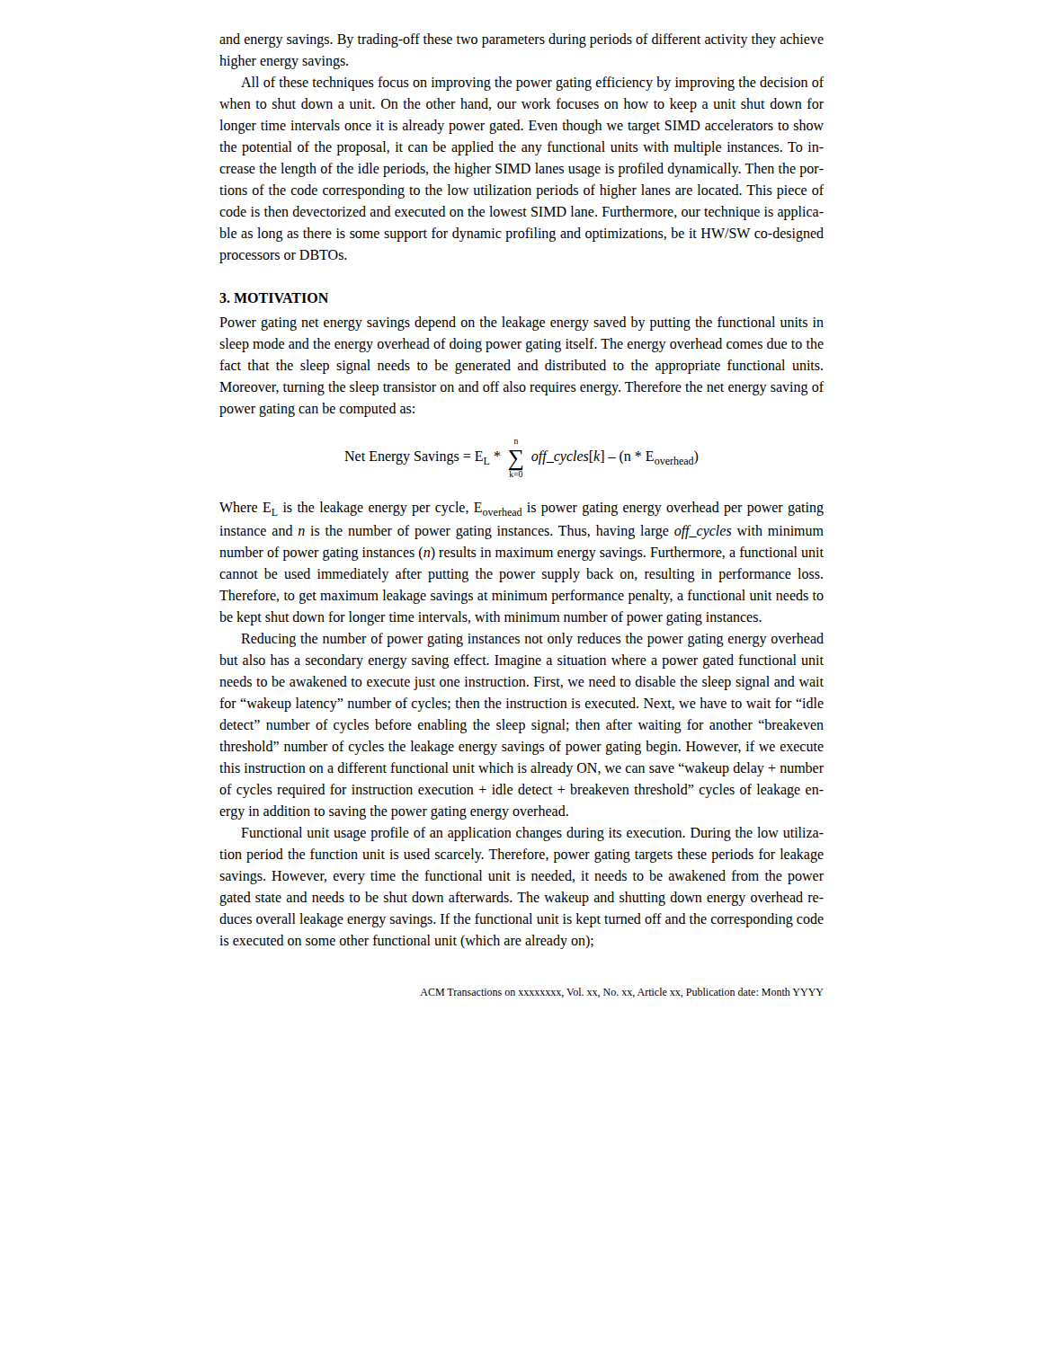and energy savings. By trading-off these two parameters during periods of different activity they achieve higher energy savings.
All of these techniques focus on improving the power gating efficiency by improving the decision of when to shut down a unit. On the other hand, our work focuses on how to keep a unit shut down for longer time intervals once it is already power gated. Even though we target SIMD accelerators to show the potential of the proposal, it can be applied the any functional units with multiple instances. To increase the length of the idle periods, the higher SIMD lanes usage is profiled dynamically. Then the portions of the code corresponding to the low utilization periods of higher lanes are located. This piece of code is then devectorized and executed on the lowest SIMD lane. Furthermore, our technique is applicable as long as there is some support for dynamic profiling and optimizations, be it HW/SW co-designed processors or DBTOs.
3. Motivation
Power gating net energy savings depend on the leakage energy saved by putting the functional units in sleep mode and the energy overhead of doing power gating itself. The energy overhead comes due to the fact that the sleep signal needs to be generated and distributed to the appropriate functional units. Moreover, turning the sleep transistor on and off also requires energy. Therefore the net energy saving of power gating can be computed as:
Net Energy Savings = EL * n∑k=0 off_cycles[k] – (n * Eoverhead)
Where EL is the leakage energy per cycle, Eoverhead is power gating energy overhead per power gating instance and n is the number of power gating instances. Thus, having large off_cycles with minimum number of power gating instances (n) results in maximum energy savings. Furthermore, a functional unit cannot be used immediately after putting the power supply back on, resulting in performance loss. Therefore, to get maximum leakage savings at minimum performance penalty, a functional unit needs to be kept shut down for longer time intervals, with minimum number of power gating instances.
Reducing the number of power gating instances not only reduces the power gating energy overhead but also has a secondary energy saving effect. Imagine a situation where a power gated functional unit needs to be awakened to execute just one instruction. First, we need to disable the sleep signal and wait for “wakeup latency” number of cycles; then the instruction is executed. Next, we have to wait for “idle detect” number of cycles before enabling the sleep signal; then after waiting for another “breakeven threshold” number of cycles the leakage energy savings of power gating begin. However, if we execute this instruction on a different functional unit which is already ON, we can save “wakeup delay + number of cycles required for instruction execution + idle detect + breakeven threshold” cycles of leakage energy in addition to saving the power gating energy overhead.
Functional unit usage profile of an application changes during its execution. During the low utilization period the function unit is used scarcely. Therefore, power gating targets these periods for leakage savings. However, every time the functional unit is needed, it needs to be awakened from the power gated state and needs to be shut down afterwards. The wakeup and shutting down energy overhead reduces overall leakage energy savings. If the functional unit is kept turned off and the corresponding code is executed on some other functional unit (which are already on);
ACM Transactions on xxxxxxxx, Vol. xx, No. xx, Article xx, Publication date: Month YYYY